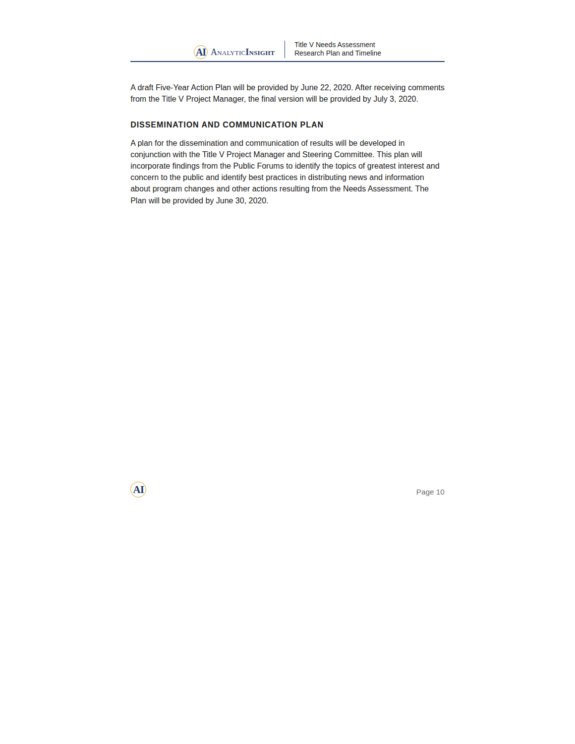AI Analytic Insight
Title V Needs Assessment
Research Plan and Timeline
A draft Five-Year Action Plan will be provided by June 22, 2020. After receiving comments from the Title V Project Manager, the final version will be provided by July 3, 2020.
Dissemination and Communication Plan
A plan for the dissemination and communication of results will be developed in conjunction with the Title V Project Manager and Steering Committee. This plan will incorporate findings from the Public Forums to identify the topics of greatest interest and concern to the public and identify best practices in distributing news and information about program changes and other actions resulting from the Needs Assessment. The Plan will be provided by June 30, 2020.
AI Page 10